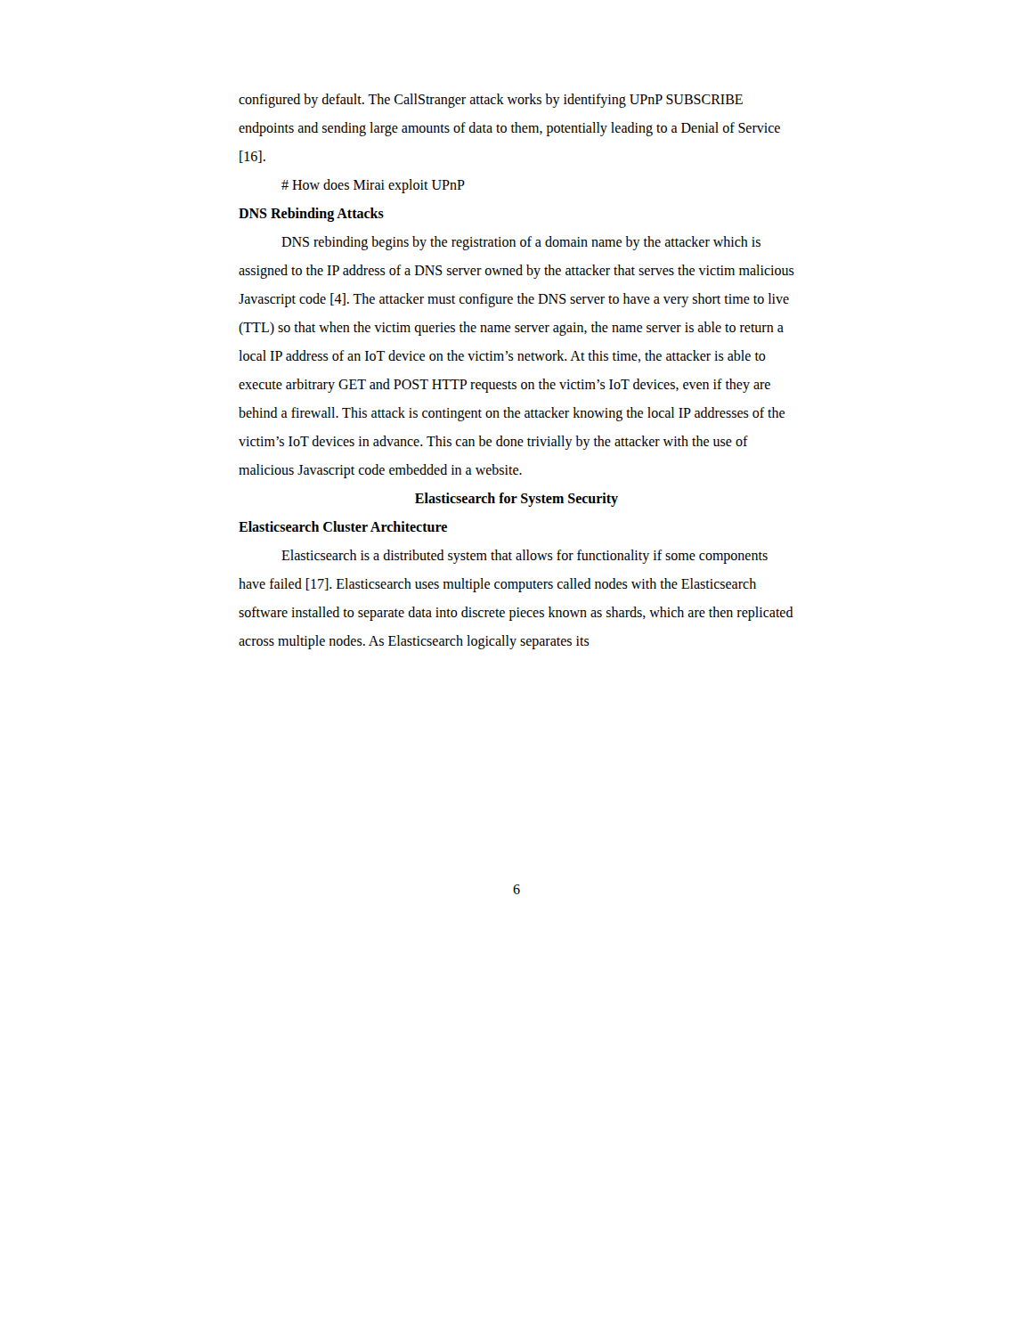configured by default. The CallStranger attack works by identifying UPnP SUBSCRIBE endpoints and sending large amounts of data to them, potentially leading to a Denial of Service [16].
# How does Mirai exploit UPnP
DNS Rebinding Attacks
DNS rebinding begins by the registration of a domain name by the attacker which is assigned to the IP address of a DNS server owned by the attacker that serves the victim malicious Javascript code [4]. The attacker must configure the DNS server to have a very short time to live (TTL) so that when the victim queries the name server again, the name server is able to return a local IP address of an IoT device on the victim’s network. At this time, the attacker is able to execute arbitrary GET and POST HTTP requests on the victim’s IoT devices, even if they are behind a firewall. This attack is contingent on the attacker knowing the local IP addresses of the victim’s IoT devices in advance. This can be done trivially by the attacker with the use of malicious Javascript code embedded in a website.
Elasticsearch for System Security
Elasticsearch Cluster Architecture
Elasticsearch is a distributed system that allows for functionality if some components have failed [17]. Elasticsearch uses multiple computers called nodes with the Elasticsearch software installed to separate data into discrete pieces known as shards, which are then replicated across multiple nodes. As Elasticsearch logically separates its
6